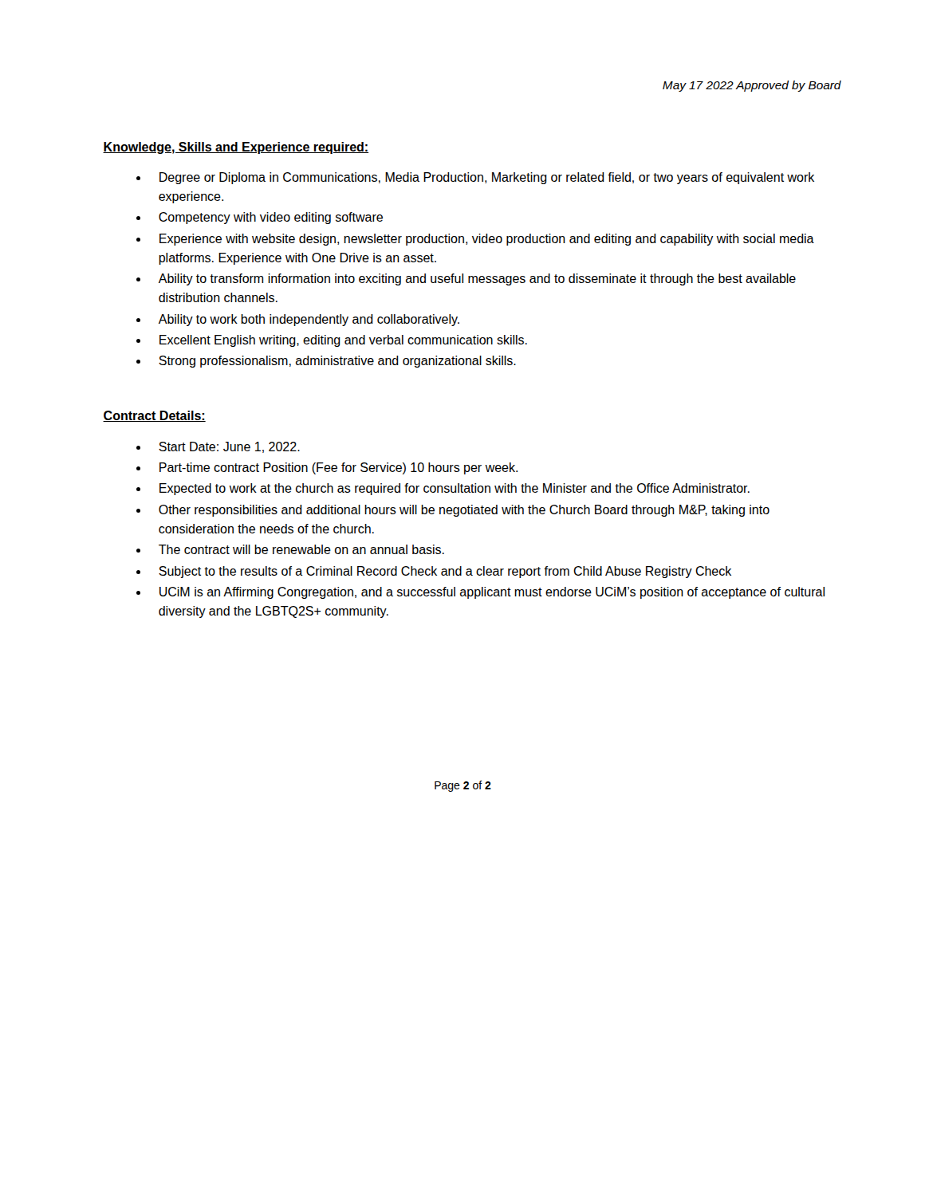May 17 2022 Approved by Board
Knowledge, Skills and Experience required:
Degree or Diploma in Communications, Media Production, Marketing or related field, or two years of equivalent work experience.
Competency with video editing software
Experience with website design, newsletter production, video production and editing and capability with social media platforms. Experience with One Drive is an asset.
Ability to transform information into exciting and useful messages and to disseminate it through the best available distribution channels.
Ability to work both independently and collaboratively.
Excellent English writing, editing and verbal communication skills.
Strong professionalism, administrative and organizational skills.
Contract Details:
Start Date: June 1, 2022.
Part-time contract Position (Fee for Service) 10 hours per week.
Expected to work at the church as required for consultation with the Minister and the Office Administrator.
Other responsibilities and additional hours will be negotiated with the Church Board through M&P, taking into consideration the needs of the church.
The contract will be renewable on an annual basis.
Subject to the results of a Criminal Record Check and a clear report from Child Abuse Registry Check
UCiM is an Affirming Congregation, and a successful applicant must endorse UCiM’s position of acceptance of cultural diversity and the LGBTQ2S+ community.
Page 2 of 2